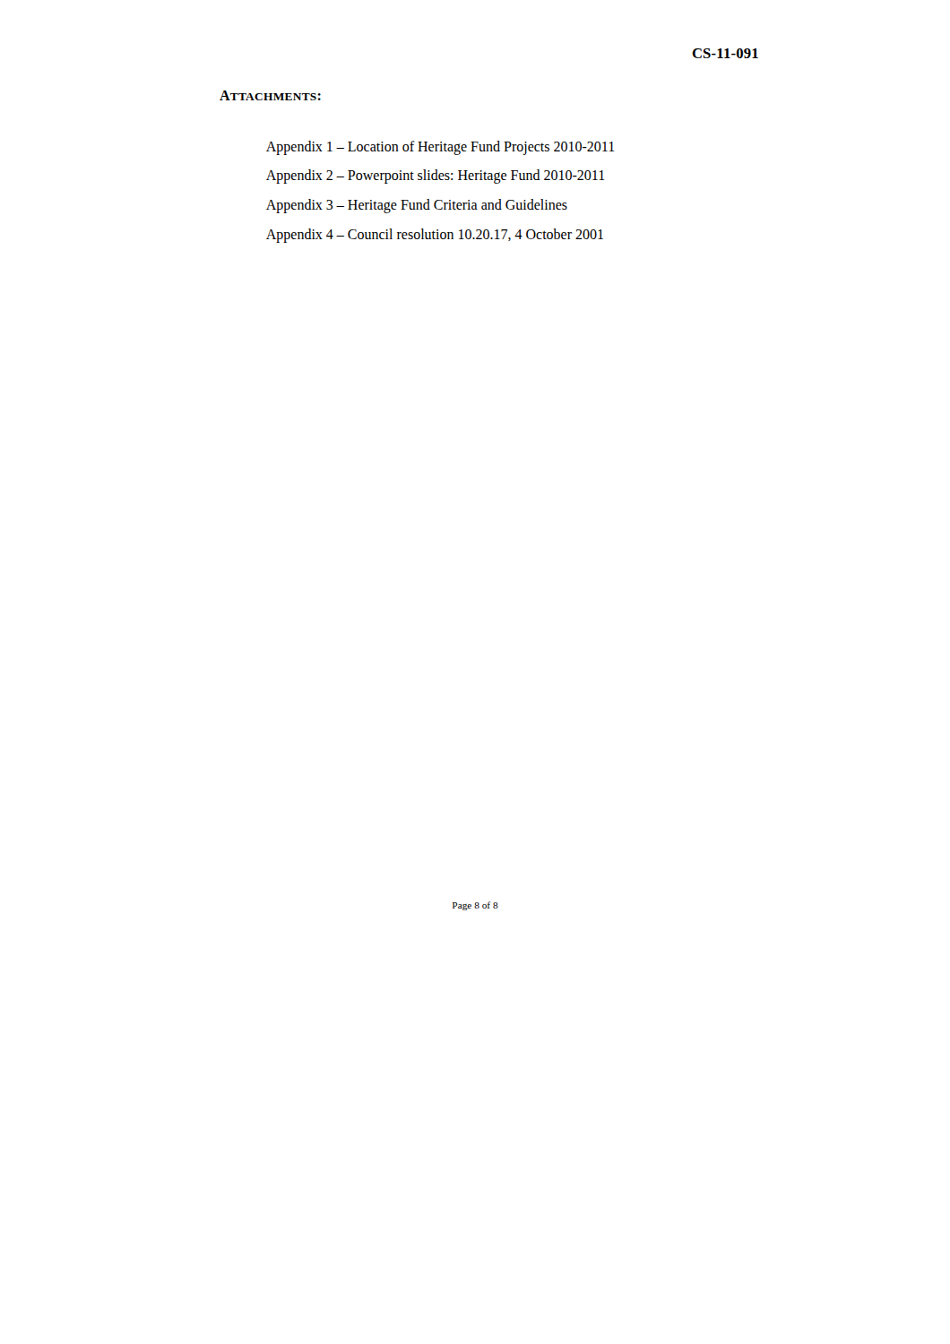CS-11-091
ATTACHMENTS:
Appendix 1 – Location of Heritage Fund Projects 2010-2011
Appendix 2 – Powerpoint slides: Heritage Fund 2010-2011
Appendix 3 – Heritage Fund Criteria and Guidelines
Appendix 4 – Council resolution 10.20.17, 4 October 2001
Page 8 of 8